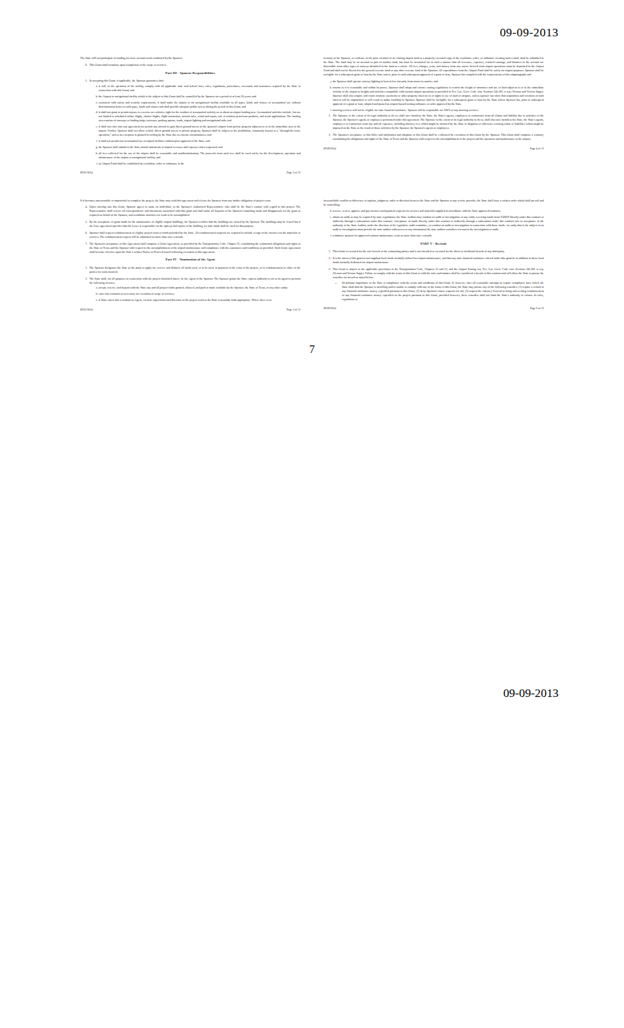09-09-2013
The State will not participate in funding for force account work conducted by the Sponsor.
This Grant shall terminate upon completion of the scope of services.
Part III - Sponsor Responsibilities
In accepting this Grant, if applicable, the Sponsor guarantees that:
it will, in the operation of the facility, comply with all applicable state and federal laws, rules, regulations, procedures, covenants and assurances required by the State in connection with this Grant; and
the Airport or navigational facility which is the subject of this Grant shall be controlled by the Sponsor for a period of at least 20 years; and
consistent with safety and security requirements, it shall make the airport or air navigational facility available to all types, kinds and classes of aeronautical use without discrimination between such types, kinds and classes and shall provide adequate public access during the period of this Grant; and
it shall not grant or permit anyone to exercise an exclusive right for the conduct of aeronautical activity on or about an airport landing area. Aeronautical activities include, but are not limited to scheduled airline flights, charter flights, flight instruction, aircraft sales, rental and repair, sale of aviation petroleum products, and aerial applications. The landing area consists of runways or landing strips, taxiways, parking aprons, roads, airport lighting and navigational aids; and
it shall not enter into any agreement nor permit any aircraft to gain direct ground access to the sponsor's airport from private property adjacent to or in the immediate area of the airport. Further, Sponsor shall not allow vehicle direct ground access to private property. Sponsor shall be subject to the prohibition, commonly known as a "through-the-fence operation," unless an exception is granted in writing by the State due to extreme circumstances; and
it shall not permit non-aeronautical use of airport facilities without prior approval of the State; and
the Sponsor shall submit to the State annual statements of airport revenues and expenses when requested; and
all fees collected for the use of the airport shall be reasonable and nondiscriminatory. The proceeds from such fees shall be used solely for the development, operation and maintenance of the airport or navigational facility; and
an Airport Fund shall be established by resolution, order or ordinance in the
09/01/2014 Page 3 of 12
treasury of the Sponsor, or evidence of the prior creation of an existing airport fund or a properly executed copy of the resolution, order, or ordinance creating such a fund, shall be submitted to the State. The fund may be an account as part of another fund, but must be accounted for in such a manner that all revenues, expenses, retained earnings, and balances in the account are discernible from other types of moneys identified in the fund as a whole. All fees, charges, rents, and money from any source derived from airport operations must be deposited in the Airport Fund and shall not be diverted to the general revenue fund or any other revenue fund of the Sponsor. All expenditures from the Airport Fund shall be solely for airport purposes. Sponsor shall be ineligible for a subsequent grant or loan by the State unless, prior to such subsequent approval of a grant or loan, Sponsor has complied with the requirements of this subparagraph; and
the Sponsor shall operate runway lighting at least at low intensity from sunset to sunrise; and
insofar as it is reasonable and within its power, Sponsor shall adopt and enforce zoning regulations to restrict the height of structures and use of land adjacent to or in the immediate vicinity of the airport to heights and activities compatible with normal airport operations as provided in Tex. Loc. Govt. Code Ann. Sections 241.001 et seq. (Vernon and Vernon Supp.). Sponsor shall also acquire and retain aviation easements or other property interests in or rights to use of land or airspace, unless sponsor can show that acquisition and retention of such interest will be impractical or will result in undue hardship to Sponsor. Sponsor shall be ineligible for a subsequent grant or loan by the State unless Sponsor has, prior to subsequent approval of a grant or loan, adopted and passed an airport hazard zoning ordinance or order approved by the State.
mowing services will not be eligible for state financial assistance. Sponsor will be responsible for 100% of any mowing services.
The Sponsor, to the extent of its legal authority to do so, shall save harmless the State, the State's agents, employees or contractors from all claims and liability due to activities of the Sponsor, the Sponsor's agents or employees performed under this agreement. The Sponsor, to the extent of its legal authority to do so, shall also save harmless the State, the State's agents, employees or contractors from any and all expenses, including attorney fees which might be incurred by the State in litigation or otherwise resisting claim or liabilities which might be imposed on the State as the result of those activities by the Sponsor, the Sponsor's agents or employees.
The Sponsor's acceptance of this Offer and ratification and adoption of this Grant shall be evidenced by execution of this Grant by the Sponsor. This Grant shall comprise a contract, constituting the obligations and rights of the State of Texas and the Sponsor with respect to the accomplishment of the project and the operation and maintenance of the airport.
09/09/2014 Page 4 of 12
If it becomes unreasonable or impractical to complete the project, the State may void this agreement and release the Sponsor from any further obligation of project costs.
Upon entering into this Grant, Sponsor agrees to name an individual, as the Sponsor's Authorized Representative who shall be the State's contact with regard to this project. The Representative shall receive all correspondence and documents associated with this grant and shall make all deposits of the Sponsor's matching funds and disapprovals for the grant as required on behalf of the Sponsor, and coordinate activities for work to be accomplished.
By the acceptance of grant funds for the maintenance of eligible airport buildings, the Sponsor certifies that the buildings are owned by the Sponsor. The buildings may be leased but if the lease agreement specifies that the lessee is responsible for the upkeep and repairs of the building, no state funds shall be used for that purpose.
Sponsor shall request reimbursement of eligible project costs or funds provided by the State. All reimbursement requests are required to include a copy of the invoices for the materials or services. The reimbursement request will be submitted no more than once a month.
The Sponsor's acceptance of this Agreement shall comprise a Grant Agreement, as provided by the Transportation Code, Chapter 21, constituting the contractual obligations and rights of the State of Texas and the Sponsor with respect to the accomplishment of the airport maintenance and compliance with the assurances and conditions as provided. Such Grant Agreement shall become effective upon the State's written Notice to Proceed issued following execution of this agreement.
Part IV - Nomination of the Agent
The Sponsor designates the State as the party to apply for, receive and disburse all funds used, or to be used, in payment of the costs of the project, or in reimbursement to either of the parties for costs incurred.
The State shall, for all purposes in connection with the project identified above, be the Agent of the Sponsor. The Sponsor grants the State express authority to act as its agent to perform the following services:
accept, receive, and deposit with the State any and all project funds granted, allowed, and paid or made available by the Sponsor, the State of Texas, or any other entity;
enter into contracts as necessary for execution of scope of services;
if State enters into a contract as Agent, exercise supervision and direction of the project work as the State reasonably finds appropriate. Where there is an
09/01/2014 Page 5 of 12
irreconcilable conflict or difference of opinion, judgment, order or direction between the State and the Sponsor or any service provider, the State shall issue a written order which shall prevail and be controlling;
receive, review, approve and pay invoices and payment requests for services and materials supplied in accordance with the State approved contracts;
obtain an audit as may be required by state regulations; the State Auditor may conduct an audit or investigation of any entity receiving funds from TxDOT directly under this contract or indirectly through a subcontract under this contract. Acceptance of funds directly under this contract or indirectly through a subcontract under this contract acts as acceptance of the authority of the State Auditor, under the direction of the legislative audit committee, to conduct an audit or investigation in connection with those funds. An entity that is the subject of an audit or investigation must provide the state auditor with access to any information the state auditor considers relevant to the investigation or audit.
reimburse sponsor for approved contract maintenance costs no more than once a month.
PART V - Recitals
This Grant is executed for the sole benefit of the contracting parties and is not intended or executed for the direct or incidental benefit of any third party.
It is the intent of this grant to not supplant local funds normally utilized for airport maintenance, and that any state financial assistance offered under this grant be in addition to those local funds normally dedicated for airport maintenance.
This Grant is subject to the applicable provisions of the Transportation Code, Chapters 21 and 22, and the Airport Zoning Act, Tex. Loc. Govt. Code Ann. Sections 241.001 et seq. (Vernon and Vernon Supp.). Failure to comply with the terms of this Grant or with the rules and statutes shall be considered a breach of this contract and will allow the State to pursue the remedies for breach as stated below.
Of primary importance to the State is compliance with the terms and conditions of this Grant. If, however, after all reasonable attempts to require compliance have failed, the State finds that the Sponsor is unwilling and/or unable to comply with any of the terms of this Grant, the State may pursue any of the following remedies: (1) require a refund of any financial assistance money expended pursuant to this Grant, (2) deny Sponsor's future requests for aid, (3) request the Attorney General to bring suit seeking reimbursement of any financial assistance money expended on the project pursuant to this Grant, provided however, these remedies shall not limit the State's authority to enforce its rules, regulations or
09/09/2014 Page 6 of 12
7
09-09-2013